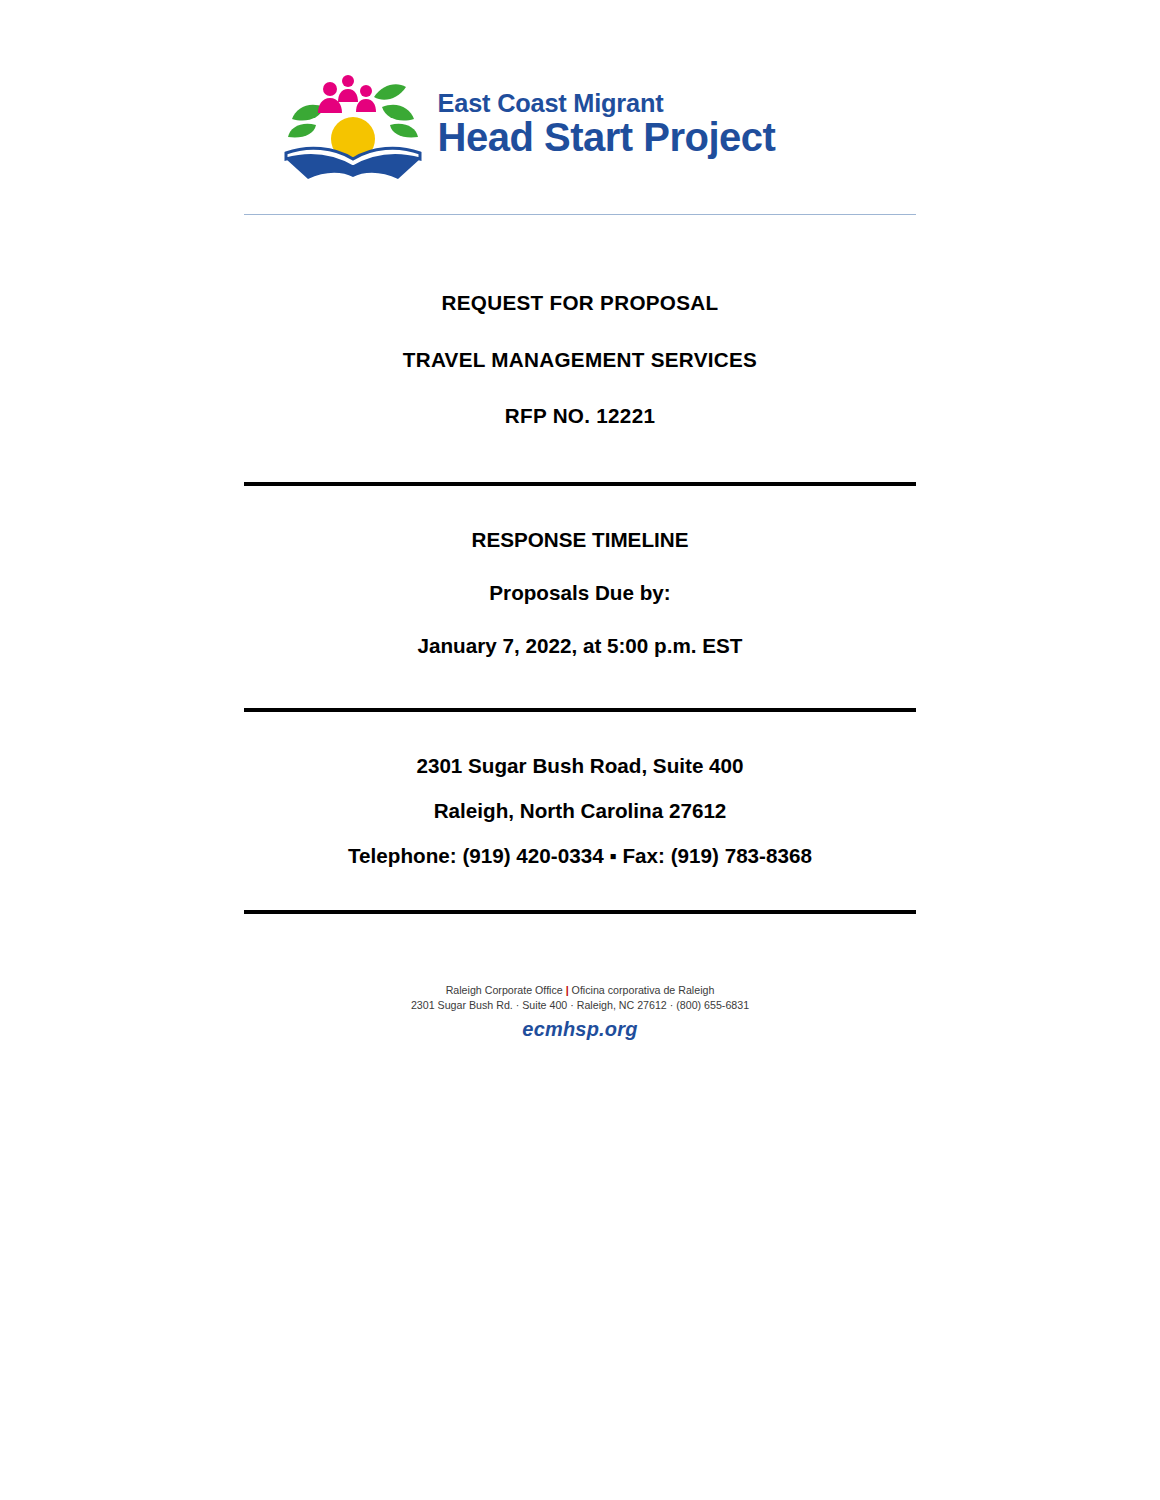East Coast Migrant
Head Start Project
REQUEST FOR PROPOSAL
TRAVEL MANAGEMENT SERVICES
RFP NO. 12221
RESPONSE TIMELINE
Proposals Due by:
January 7, 2022, at 5:00 p.m. EST
2301 Sugar Bush Road, Suite 400
Raleigh, North Carolina 27612
Telephone: (919) 420-0334 ▪ Fax: (919) 783-8368
Raleigh Corporate Office | Oficina corporativa de Raleigh
2301 Sugar Bush Rd. · Suite 400 · Raleigh, NC 27612 · (800) 655-6831
ecmhsp.org